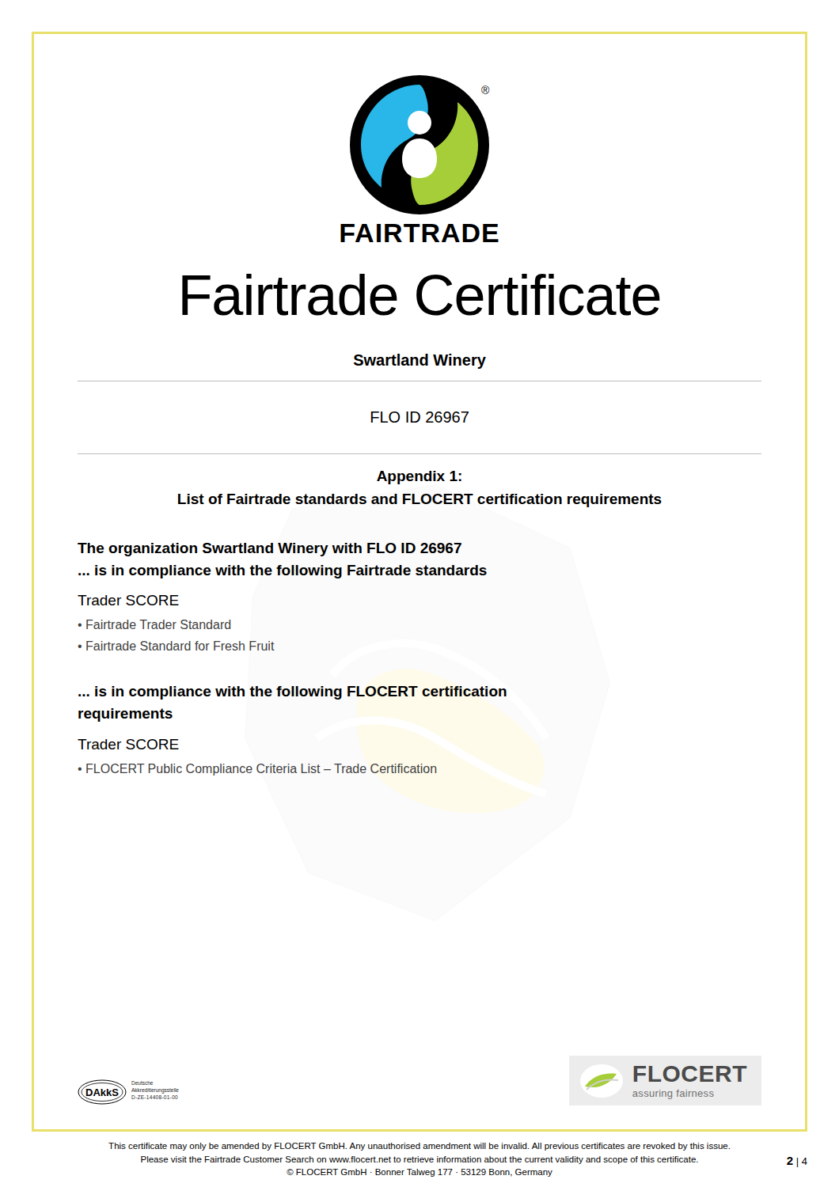®
FAIRTRADE
Fairtrade Certificate
Swartland Winery
FLO ID 26967
Appendix 1:
List of Fairtrade standards and FLOCERT certification requirements
The organization Swartland Winery with FLO ID 26967
... is in compliance with the following Fairtrade standards
Trader SCORE
Fairtrade Trader Standard
Fairtrade Standard for Fresh Fruit
... is in compliance with the following FLOCERT certification
requirements
Trader SCORE
FLOCERT Public Compliance Criteria List – Trade Certification
DAkkS
Deutsche
Akkreditierungsstelle
D-ZE-14408-01-00
FLOCERT
assuring fairness
This certificate may only be amended by FLOCERT GmbH. Any unauthorised amendment will be invalid. All previous certificates are revoked by this issue.
Please visit the Fairtrade Customer Search on www.flocert.net to retrieve information about the current validity and scope of this certificate.
© FLOCERT GmbH · Bonner Talweg 177 · 53129 Bonn, Germany 2 | 4